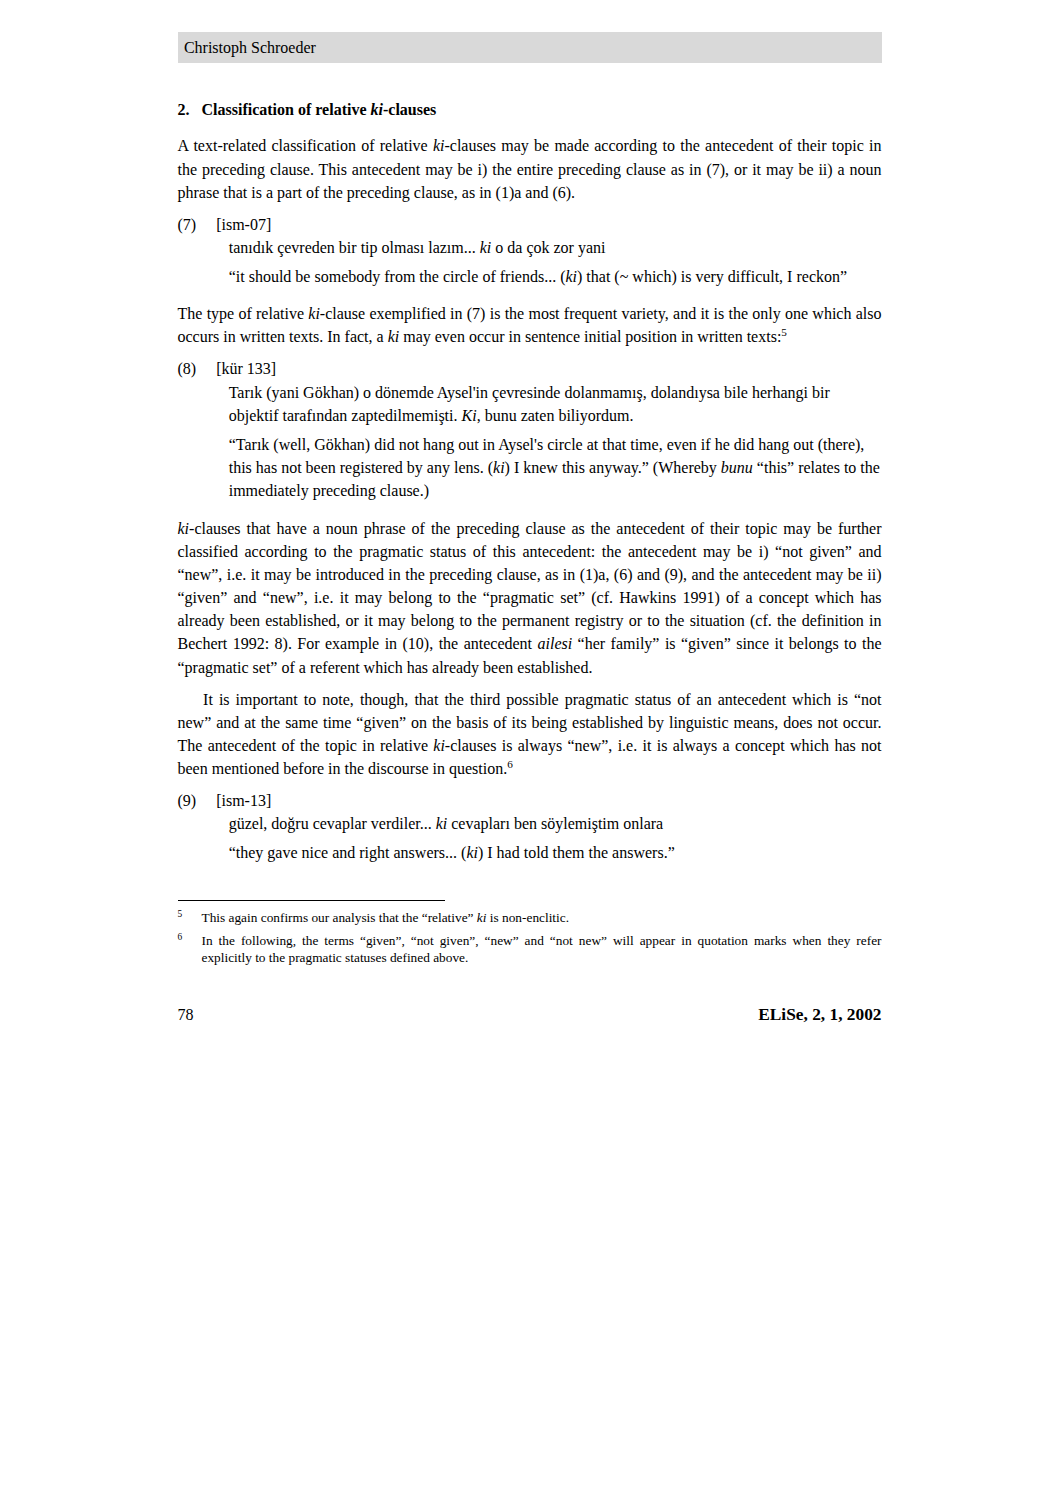Christoph Schroeder
2. Classification of relative ki-clauses
A text-related classification of relative ki-clauses may be made according to the antecedent of their topic in the preceding clause. This antecedent may be i) the entire preceding clause as in (7), or it may be ii) a noun phrase that is a part of the preceding clause, as in (1)a and (6).
(7) [ism-07]
tanıdık çevreden bir tip olması lazım... ki o da çok zor yani
“it should be somebody from the circle of friends... (ki) that (~ which) is very difficult, I reckon”
The type of relative ki-clause exemplified in (7) is the most frequent variety, and it is the only one which also occurs in written texts. In fact, a ki may even occur in sentence initial position in written texts:5
(8) [kür 133]
Tarık (yani Gökhan) o dönemde Aysel'in çevresinde dolanmamış, dolandıysa bile herhangi bir objektif tarafından zaptedilmemişti. Ki, bunu zaten biliyordum.
“Tarık (well, Gökhan) did not hang out in Aysel's circle at that time, even if he did hang out (there), this has not been registered by any lens. (ki) I knew this anyway.” (Whereby bunu “this” relates to the immediately preceding clause.)
ki-clauses that have a noun phrase of the preceding clause as the antecedent of their topic may be further classified according to the pragmatic status of this antecedent: the antecedent may be i) “not given” and “new”, i.e. it may be introduced in the preceding clause, as in (1)a, (6) and (9), and the antecedent may be ii) “given” and “new”, i.e. it may belong to the “pragmatic set” (cf. Hawkins 1991) of a concept which has already been established, or it may belong to the permanent registry or to the situation (cf. the definition in Bechert 1992: 8). For example in (10), the antecedent ailesi “her family” is “given” since it belongs to the “pragmatic set” of a referent which has already been established.
It is important to note, though, that the third possible pragmatic status of an antecedent which is “not new” and at the same time “given” on the basis of its being established by linguistic means, does not occur. The antecedent of the topic in relative ki-clauses is always “new”, i.e. it is always a concept which has not been mentioned before in the discourse in question.6
(9) [ism-13]
güzel, doğru cevaplar verdiler... ki cevapları ben söylemiştim onlara
“they gave nice and right answers... (ki) I had told them the answers.”
5 This again confirms our analysis that the “relative” ki is non-enclitic.
6 In the following, the terms “given”, “not given”, “new” and “not new” will appear in quotation marks when they refer explicitly to the pragmatic statuses defined above.
78 ELiSe, 2, 1, 2002